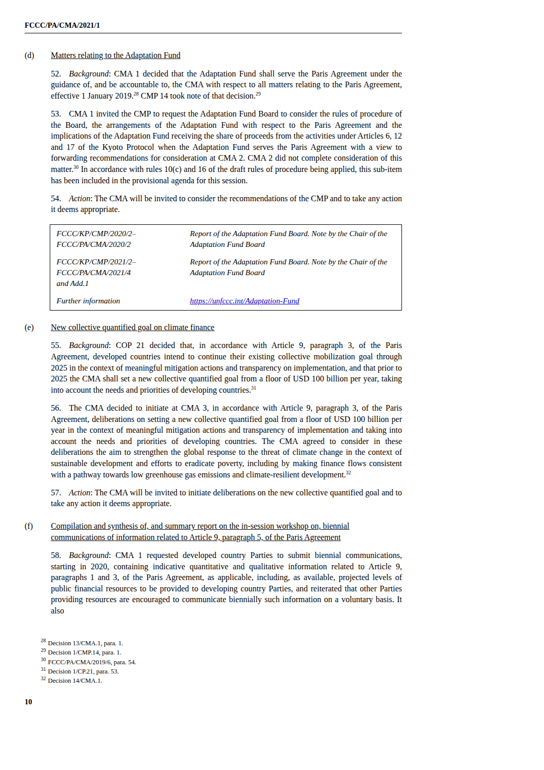FCCC/PA/CMA/2021/1
(d) Matters relating to the Adaptation Fund
52. Background: CMA 1 decided that the Adaptation Fund shall serve the Paris Agreement under the guidance of, and be accountable to, the CMA with respect to all matters relating to the Paris Agreement, effective 1 January 2019.28 CMP 14 took note of that decision.29
53. CMA 1 invited the CMP to request the Adaptation Fund Board to consider the rules of procedure of the Board, the arrangements of the Adaptation Fund with respect to the Paris Agreement and the implications of the Adaptation Fund receiving the share of proceeds from the activities under Articles 6, 12 and 17 of the Kyoto Protocol when the Adaptation Fund serves the Paris Agreement with a view to forwarding recommendations for consideration at CMA 2. CMA 2 did not complete consideration of this matter.30 In accordance with rules 10(c) and 16 of the draft rules of procedure being applied, this sub-item has been included in the provisional agenda for this session.
54. Action: The CMA will be invited to consider the recommendations of the CMP and to take any action it deems appropriate.
| FCCC/KP/CMP/2020/2– FCCC/PA/CMA/2020/2 | Report of the Adaptation Fund Board. Note by the Chair of the Adaptation Fund Board |
| FCCC/KP/CMP/2021/2– FCCC/PA/CMA/2021/4 and Add.1 | Report of the Adaptation Fund Board. Note by the Chair of the Adaptation Fund Board |
| Further information | https://unfccc.int/Adaptation-Fund |
(e) New collective quantified goal on climate finance
55. Background: COP 21 decided that, in accordance with Article 9, paragraph 3, of the Paris Agreement, developed countries intend to continue their existing collective mobilization goal through 2025 in the context of meaningful mitigation actions and transparency on implementation, and that prior to 2025 the CMA shall set a new collective quantified goal from a floor of USD 100 billion per year, taking into account the needs and priorities of developing countries.31
56. The CMA decided to initiate at CMA 3, in accordance with Article 9, paragraph 3, of the Paris Agreement, deliberations on setting a new collective quantified goal from a floor of USD 100 billion per year in the context of meaningful mitigation actions and transparency of implementation and taking into account the needs and priorities of developing countries. The CMA agreed to consider in these deliberations the aim to strengthen the global response to the threat of climate change in the context of sustainable development and efforts to eradicate poverty, including by making finance flows consistent with a pathway towards low greenhouse gas emissions and climate-resilient development.32
57. Action: The CMA will be invited to initiate deliberations on the new collective quantified goal and to take any action it deems appropriate.
(f) Compilation and synthesis of, and summary report on the in-session workshop on, biennial communications of information related to Article 9, paragraph 5, of the Paris Agreement
58. Background: CMA 1 requested developed country Parties to submit biennial communications, starting in 2020, containing indicative quantitative and qualitative information related to Article 9, paragraphs 1 and 3, of the Paris Agreement, as applicable, including, as available, projected levels of public financial resources to be provided to developing country Parties, and reiterated that other Parties providing resources are encouraged to communicate biennially such information on a voluntary basis. It also
Decision 13/CMA.1, para. 1.
Decision 1/CMP.14, para. 1.
FCCC/PA/CMA/2019/6, para. 54.
Decision 1/CP.21, para. 53.
Decision 14/CMA.1.
10